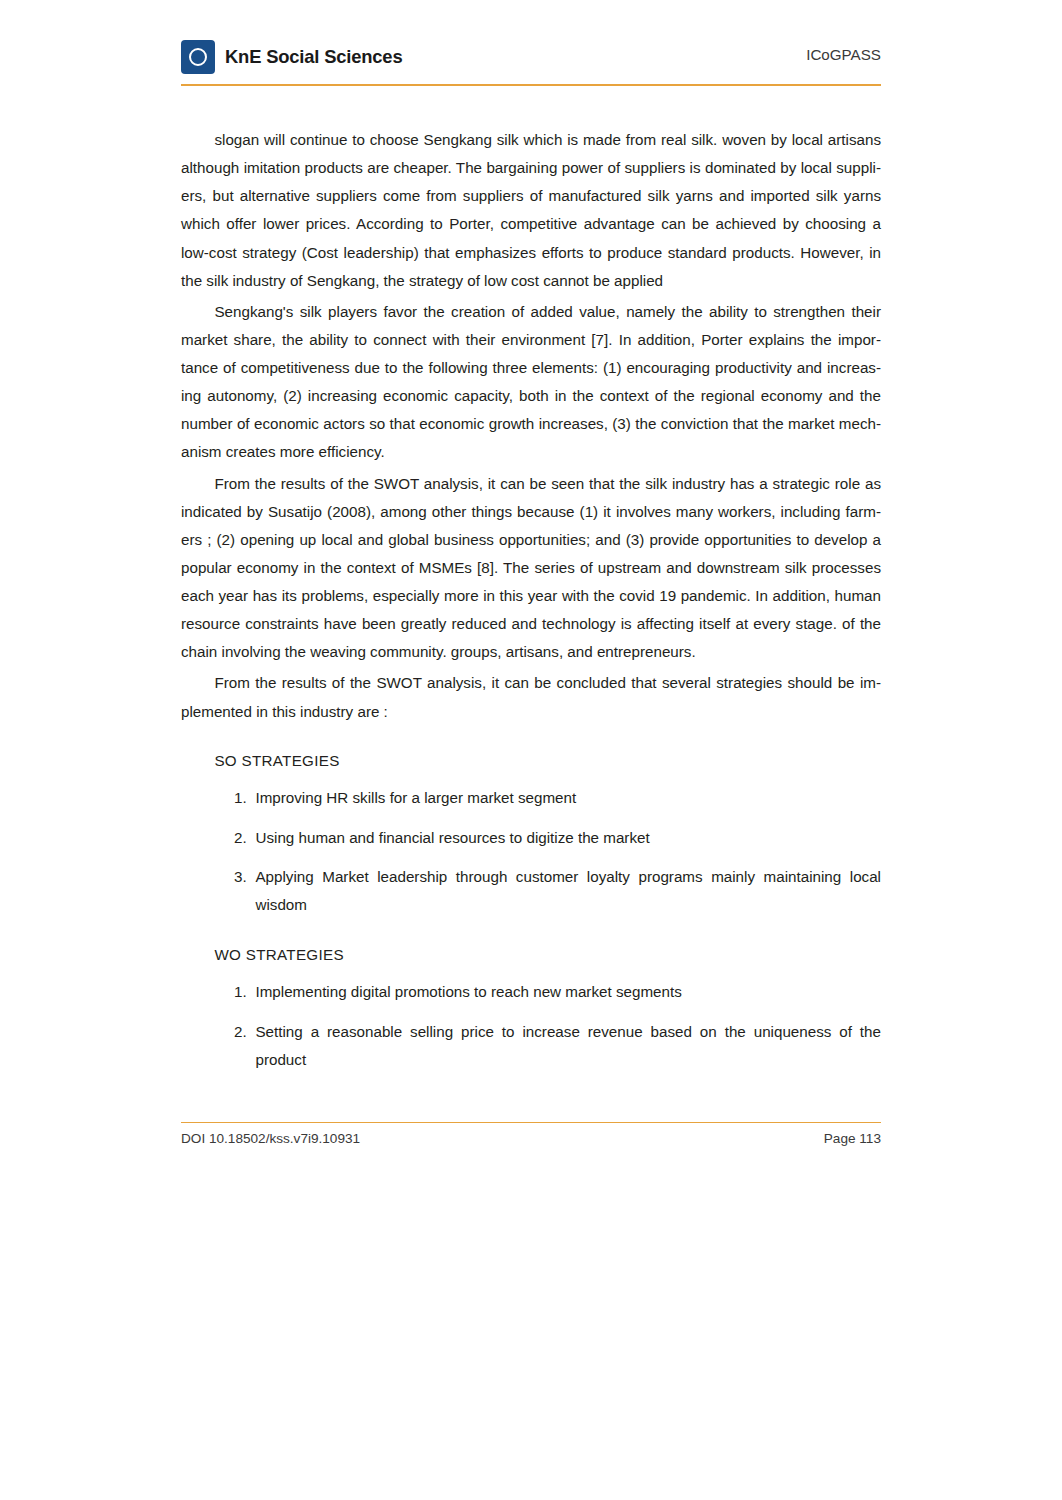KnE Social Sciences
ICoGPASS
slogan will continue to choose Sengkang silk which is made from real silk. woven by local artisans although imitation products are cheaper. The bargaining power of suppliers is dominated by local suppliers, but alternative suppliers come from suppliers of manufactured silk yarns and imported silk yarns which offer lower prices. According to Porter, competitive advantage can be achieved by choosing a low-cost strategy (Cost leadership) that emphasizes efforts to produce standard products. However, in the silk industry of Sengkang, the strategy of low cost cannot be applied
Sengkang's silk players favor the creation of added value, namely the ability to strengthen their market share, the ability to connect with their environment [7]. In addition, Porter explains the importance of competitiveness due to the following three elements: (1) encouraging productivity and increasing autonomy, (2) increasing economic capacity, both in the context of the regional economy and the number of economic actors so that economic growth increases, (3) the conviction that the market mechanism creates more efficiency.
From the results of the SWOT analysis, it can be seen that the silk industry has a strategic role as indicated by Susatijo (2008), among other things because (1) it involves many workers, including farmers ; (2) opening up local and global business opportunities; and (3) provide opportunities to develop a popular economy in the context of MSMEs [8]. The series of upstream and downstream silk processes each year has its problems, especially more in this year with the covid 19 pandemic. In addition, human resource constraints have been greatly reduced and technology is affecting itself at every stage. of the chain involving the weaving community. groups, artisans, and entrepreneurs.
From the results of the SWOT analysis, it can be concluded that several strategies should be implemented in this industry are :
SO STRATEGIES
Improving HR skills for a larger market segment
Using human and financial resources to digitize the market
Applying Market leadership through customer loyalty programs mainly maintaining local wisdom
WO STRATEGIES
Implementing digital promotions to reach new market segments
Setting a reasonable selling price to increase revenue based on the uniqueness of the product
DOI 10.18502/kss.v7i9.10931 Page 113